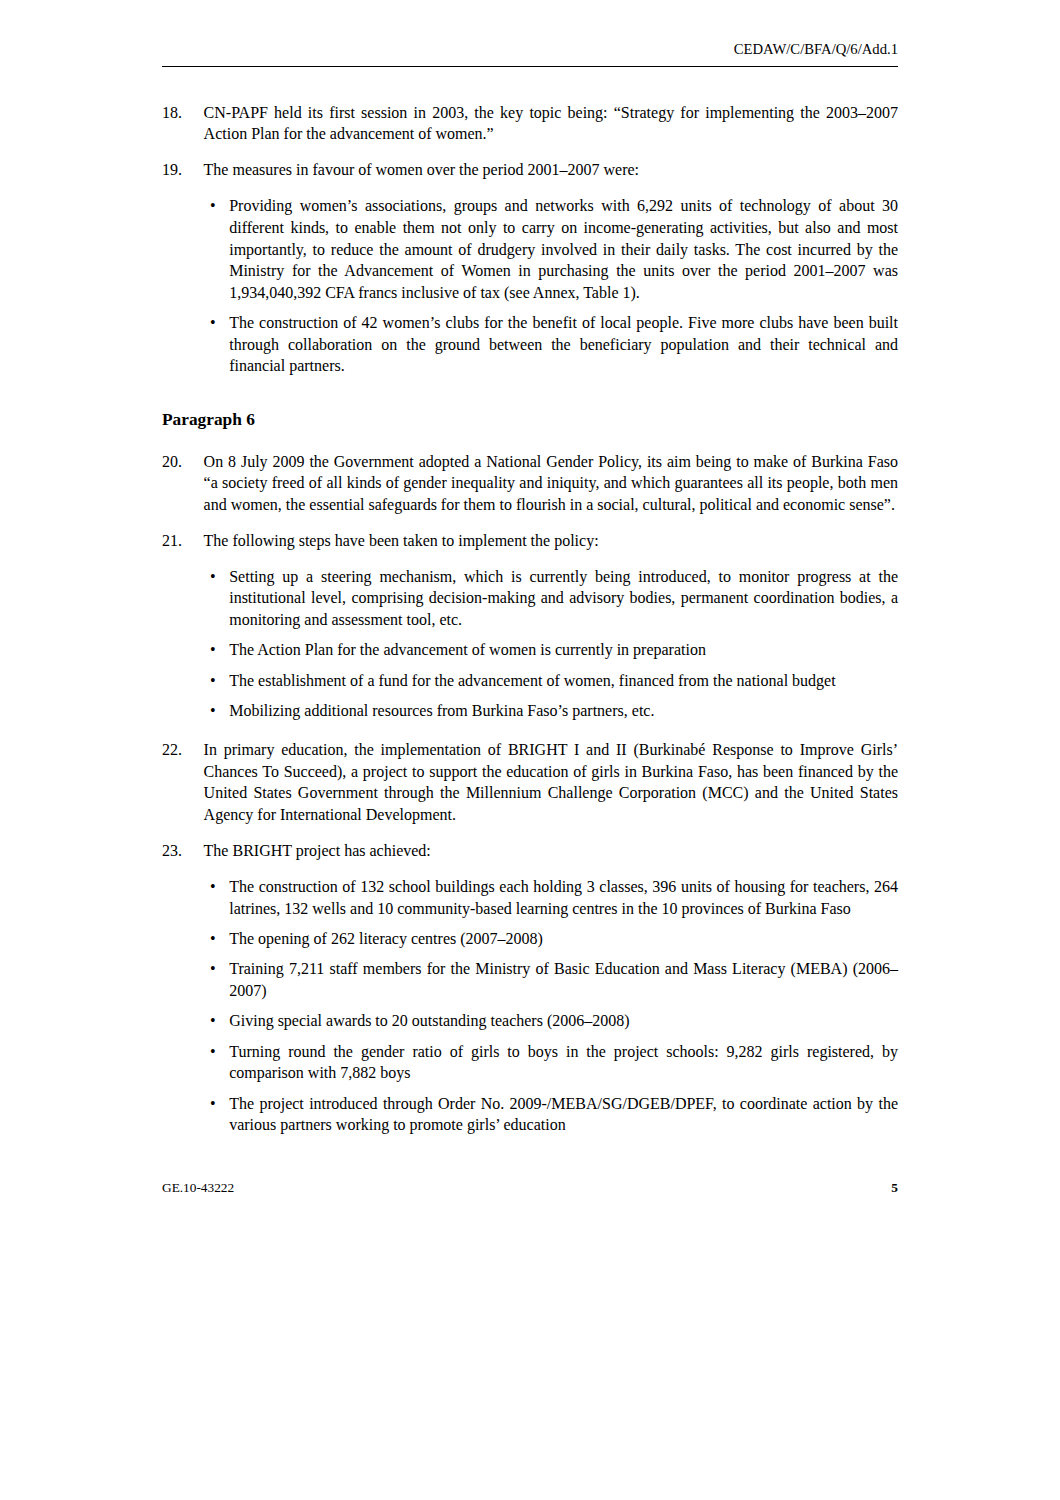CEDAW/C/BFA/Q/6/Add.1
18. CN-PAPF held its first session in 2003, the key topic being: “Strategy for implementing the 2003–2007 Action Plan for the advancement of women.”
19. The measures in favour of women over the period 2001–2007 were:
Providing women’s associations, groups and networks with 6,292 units of technology of about 30 different kinds, to enable them not only to carry on income-generating activities, but also and most importantly, to reduce the amount of drudgery involved in their daily tasks. The cost incurred by the Ministry for the Advancement of Women in purchasing the units over the period 2001–2007 was 1,934,040,392 CFA francs inclusive of tax (see Annex, Table 1).
The construction of 42 women’s clubs for the benefit of local people. Five more clubs have been built through collaboration on the ground between the beneficiary population and their technical and financial partners.
Paragraph 6
20. On 8 July 2009 the Government adopted a National Gender Policy, its aim being to make of Burkina Faso “a society freed of all kinds of gender inequality and iniquity, and which guarantees all its people, both men and women, the essential safeguards for them to flourish in a social, cultural, political and economic sense”.
21. The following steps have been taken to implement the policy:
Setting up a steering mechanism, which is currently being introduced, to monitor progress at the institutional level, comprising decision-making and advisory bodies, permanent coordination bodies, a monitoring and assessment tool, etc.
The Action Plan for the advancement of women is currently in preparation
The establishment of a fund for the advancement of women, financed from the national budget
Mobilizing additional resources from Burkina Faso’s partners, etc.
22. In primary education, the implementation of BRIGHT I and II (Burkinabé Response to Improve Girls’ Chances To Succeed), a project to support the education of girls in Burkina Faso, has been financed by the United States Government through the Millennium Challenge Corporation (MCC) and the United States Agency for International Development.
23. The BRIGHT project has achieved:
The construction of 132 school buildings each holding 3 classes, 396 units of housing for teachers, 264 latrines, 132 wells and 10 community-based learning centres in the 10 provinces of Burkina Faso
The opening of 262 literacy centres (2007–2008)
Training 7,211 staff members for the Ministry of Basic Education and Mass Literacy (MEBA) (2006–2007)
Giving special awards to 20 outstanding teachers (2006–2008)
Turning round the gender ratio of girls to boys in the project schools: 9,282 girls registered, by comparison with 7,882 boys
The project introduced through Order No. 2009-/MEBA/SG/DGEB/DPEF, to coordinate action by the various partners working to promote girls’ education
GE.10-43222 5